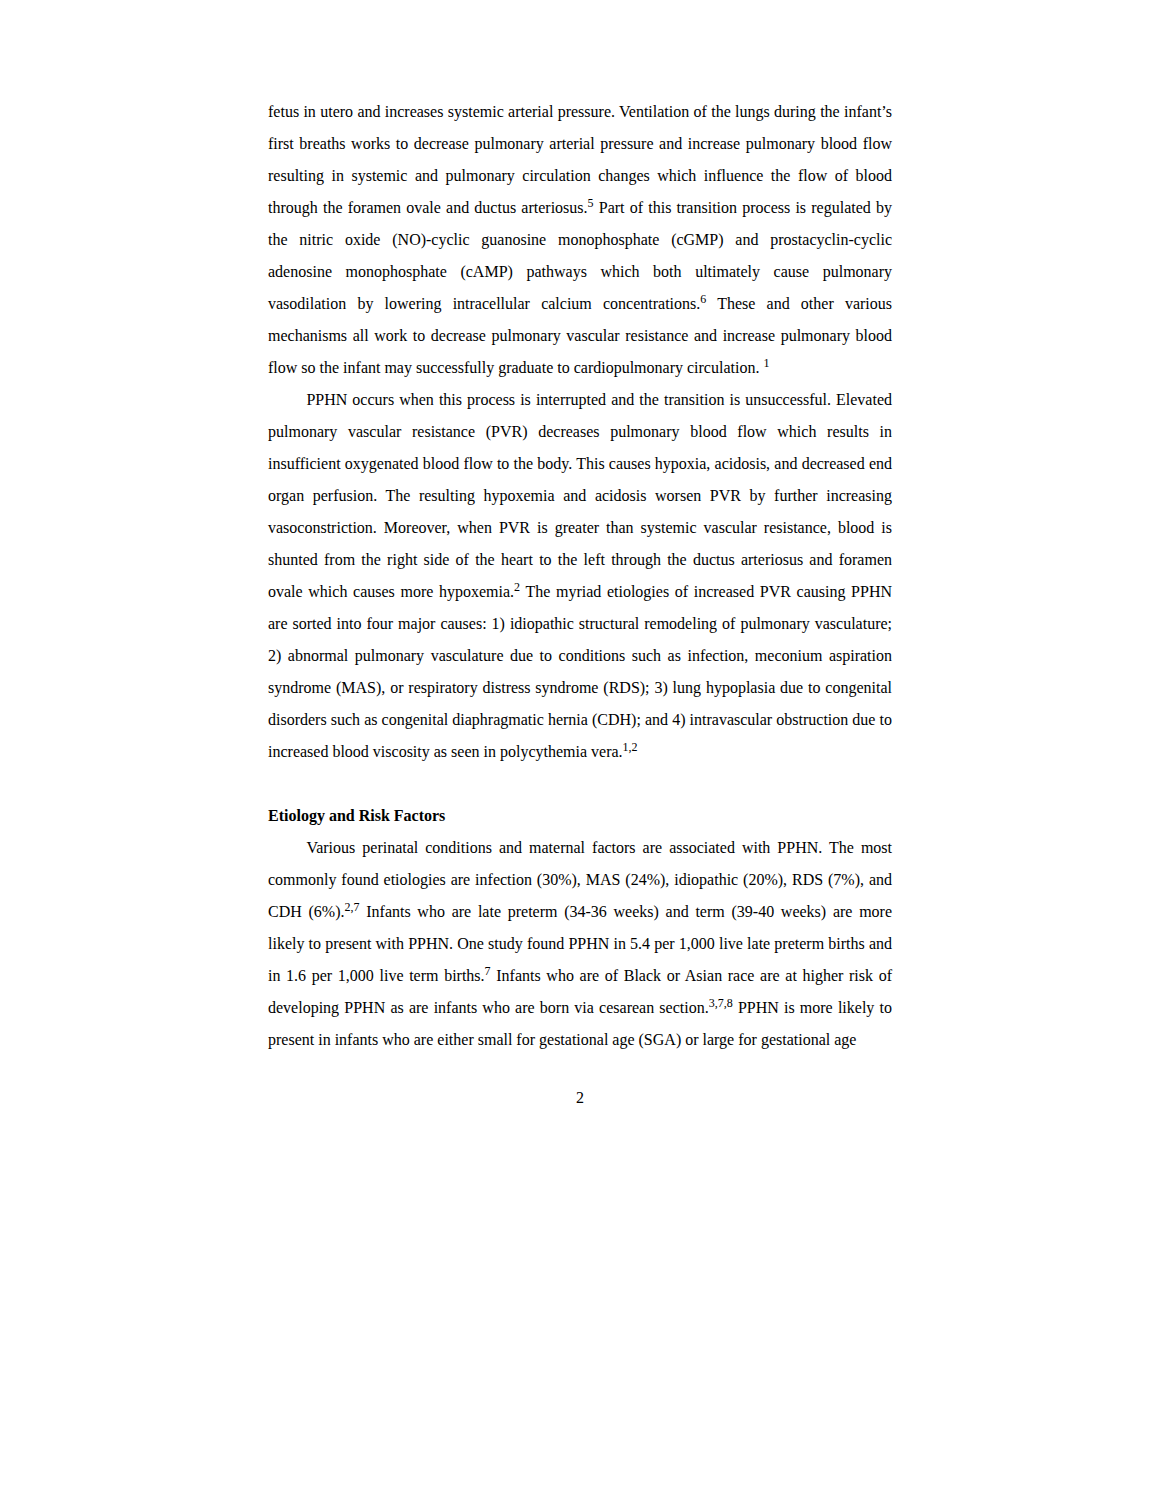fetus in utero and increases systemic arterial pressure. Ventilation of the lungs during the infant’s first breaths works to decrease pulmonary arterial pressure and increase pulmonary blood flow resulting in systemic and pulmonary circulation changes which influence the flow of blood through the foramen ovale and ductus arteriosus.5 Part of this transition process is regulated by the nitric oxide (NO)-cyclic guanosine monophosphate (cGMP) and prostacyclin-cyclic adenosine monophosphate (cAMP) pathways which both ultimately cause pulmonary vasodilation by lowering intracellular calcium concentrations.6 These and other various mechanisms all work to decrease pulmonary vascular resistance and increase pulmonary blood flow so the infant may successfully graduate to cardiopulmonary circulation. 1
PPHN occurs when this process is interrupted and the transition is unsuccessful. Elevated pulmonary vascular resistance (PVR) decreases pulmonary blood flow which results in insufficient oxygenated blood flow to the body. This causes hypoxia, acidosis, and decreased end organ perfusion. The resulting hypoxemia and acidosis worsen PVR by further increasing vasoconstriction. Moreover, when PVR is greater than systemic vascular resistance, blood is shunted from the right side of the heart to the left through the ductus arteriosus and foramen ovale which causes more hypoxemia.2 The myriad etiologies of increased PVR causing PPHN are sorted into four major causes: 1) idiopathic structural remodeling of pulmonary vasculature; 2) abnormal pulmonary vasculature due to conditions such as infection, meconium aspiration syndrome (MAS), or respiratory distress syndrome (RDS); 3) lung hypoplasia due to congenital disorders such as congenital diaphragmatic hernia (CDH); and 4) intravascular obstruction due to increased blood viscosity as seen in polycythemia vera.1,2
Etiology and Risk Factors
Various perinatal conditions and maternal factors are associated with PPHN. The most commonly found etiologies are infection (30%), MAS (24%), idiopathic (20%), RDS (7%), and CDH (6%).2,7 Infants who are late preterm (34-36 weeks) and term (39-40 weeks) are more likely to present with PPHN. One study found PPHN in 5.4 per 1,000 live late preterm births and in 1.6 per 1,000 live term births.7 Infants who are of Black or Asian race are at higher risk of developing PPHN as are infants who are born via cesarean section.3,7,8 PPHN is more likely to present in infants who are either small for gestational age (SGA) or large for gestational age
2